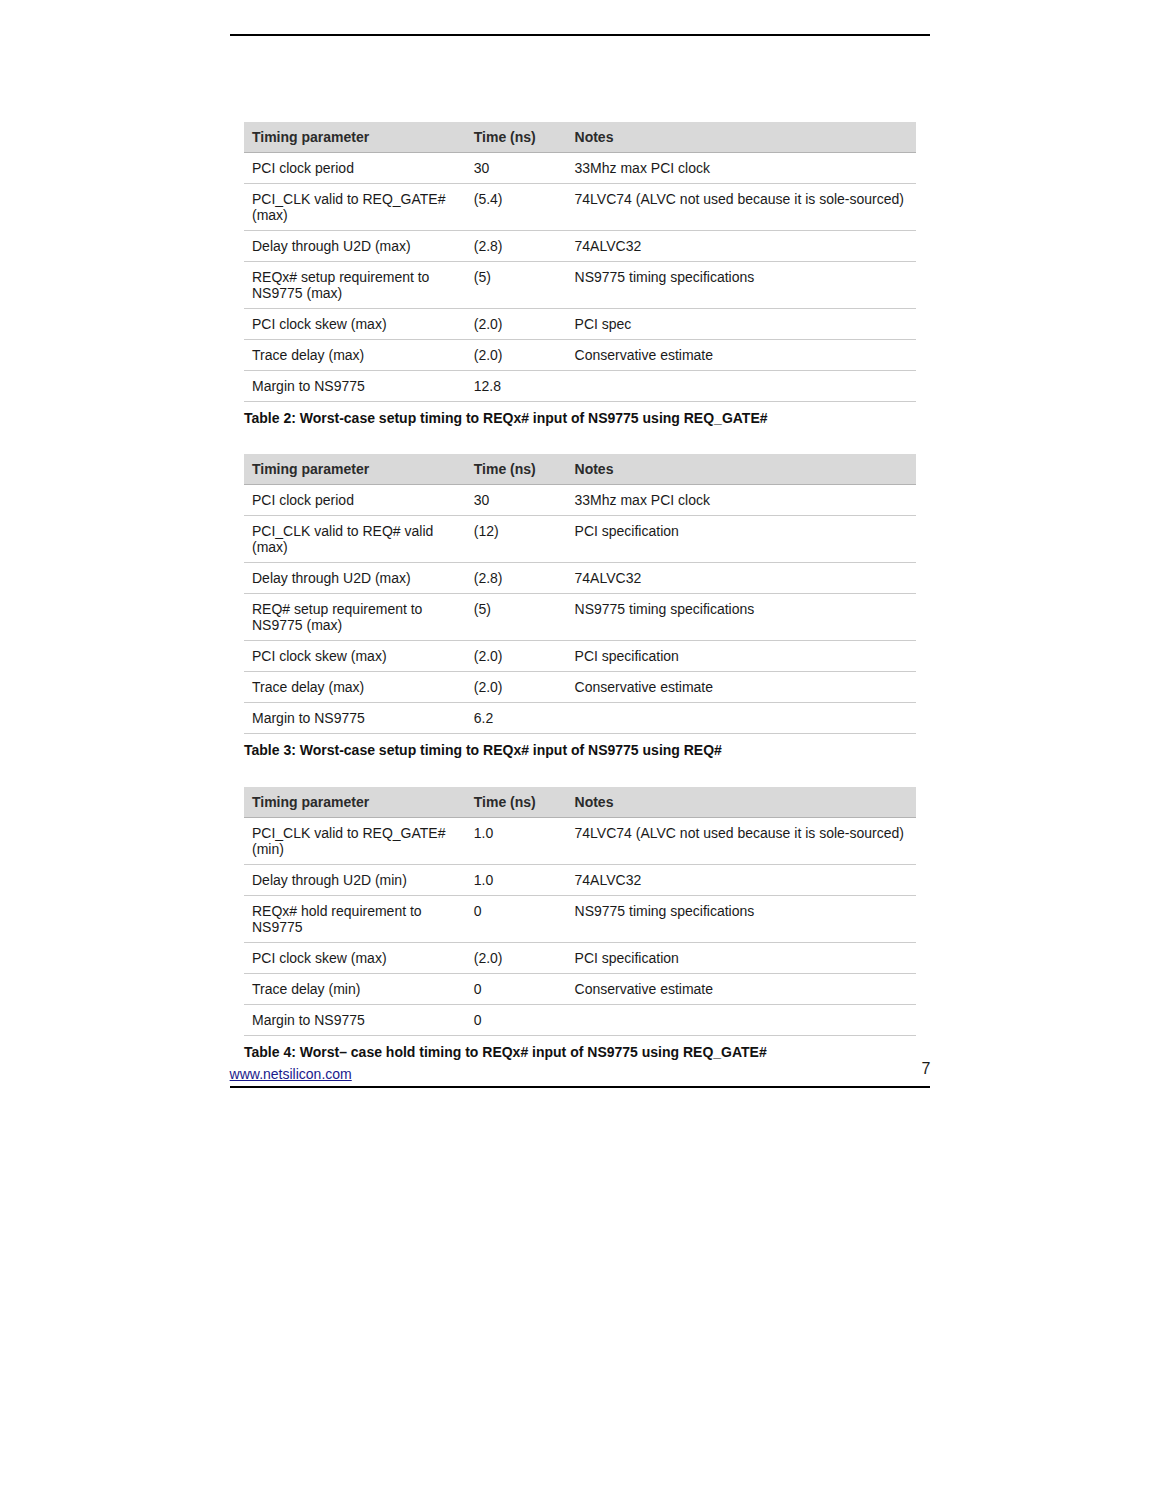| Timing parameter | Time (ns) | Notes |
| --- | --- | --- |
| PCI clock period | 30 | 33Mhz max PCI clock |
| PCI_CLK valid to REQ_GATE# (max) | (5.4) | 74LVC74 (ALVC not used because it is sole-sourced) |
| Delay through U2D (max) | (2.8) | 74ALVC32 |
| REQx# setup requirement to NS9775 (max) | (5) | NS9775 timing specifications |
| PCI clock skew (max) | (2.0) | PCI spec |
| Trace delay (max) | (2.0) | Conservative estimate |
| Margin to NS9775 | 12.8 | |
Table 2: Worst-case setup timing to REQx# input of NS9775 using REQ_GATE#
| Timing parameter | Time (ns) | Notes |
| --- | --- | --- |
| PCI clock period | 30 | 33Mhz max PCI clock |
| PCI_CLK valid to REQ# valid (max) | (12) | PCI specification |
| Delay through U2D (max) | (2.8) | 74ALVC32 |
| REQ# setup requirement to NS9775 (max) | (5) | NS9775 timing specifications |
| PCI clock skew (max) | (2.0) | PCI specification |
| Trace delay (max) | (2.0) | Conservative estimate |
| Margin to NS9775 | 6.2 | |
Table 3: Worst-case setup timing to REQx# input of NS9775 using REQ#
| Timing parameter | Time (ns) | Notes |
| --- | --- | --- |
| PCI_CLK valid to REQ_GATE#(min) | 1.0 | 74LVC74 (ALVC not used because it is sole-sourced) |
| Delay through U2D (min) | 1.0 | 74ALVC32 |
| REQx# hold requirement to NS9775 | 0 | NS9775 timing specifications |
| PCI clock skew (max) | (2.0) | PCI specification |
| Trace delay (min) | 0 | Conservative estimate |
| Margin to NS9775 | 0 | |
Table 4: Worst– case hold timing to REQx# input of NS9775 using REQ_GATE#
7
www.netsilicon.com